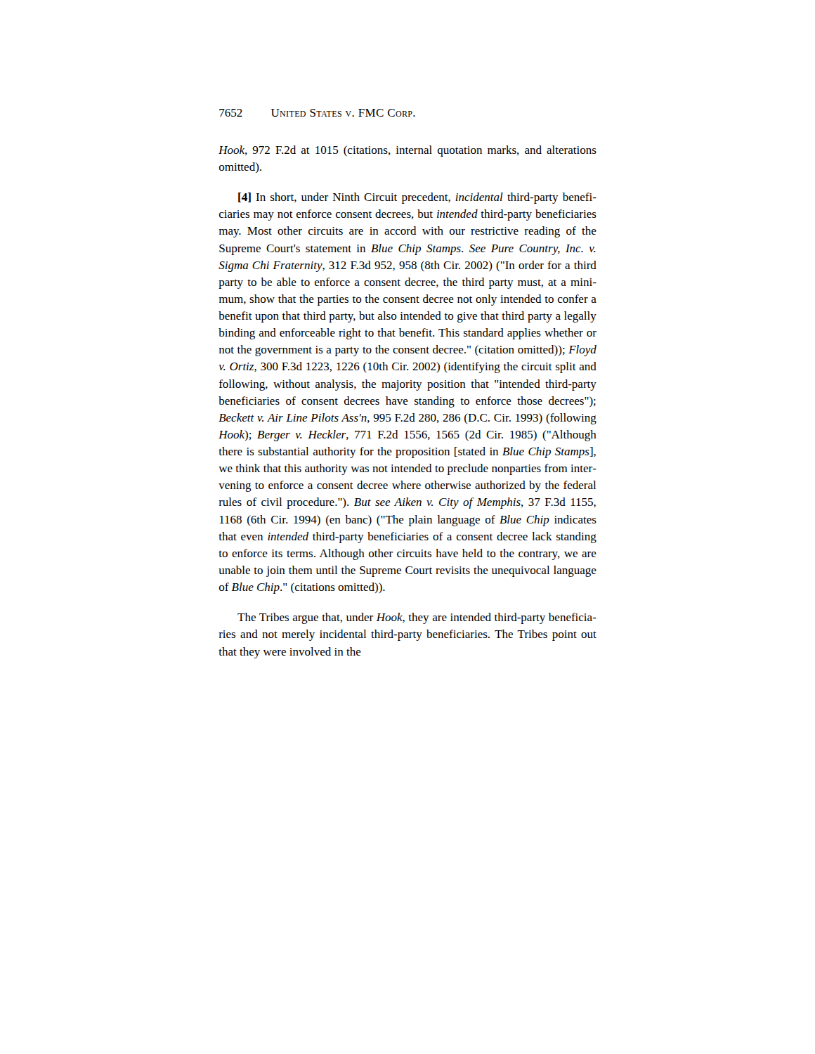7652 United States v. FMC Corp.
Hook, 972 F.2d at 1015 (citations, internal quotation marks, and alterations omitted).
[4] In short, under Ninth Circuit precedent, incidental third-party beneficiaries may not enforce consent decrees, but intended third-party beneficiaries may. Most other circuits are in accord with our restrictive reading of the Supreme Court's statement in Blue Chip Stamps. See Pure Country, Inc. v. Sigma Chi Fraternity, 312 F.3d 952, 958 (8th Cir. 2002) ("In order for a third party to be able to enforce a consent decree, the third party must, at a minimum, show that the parties to the consent decree not only intended to confer a benefit upon that third party, but also intended to give that third party a legally binding and enforceable right to that benefit. This standard applies whether or not the government is a party to the consent decree." (citation omitted)); Floyd v. Ortiz, 300 F.3d 1223, 1226 (10th Cir. 2002) (identifying the circuit split and following, without analysis, the majority position that "intended third-party beneficiaries of consent decrees have standing to enforce those decrees"); Beckett v. Air Line Pilots Ass'n, 995 F.2d 280, 286 (D.C. Cir. 1993) (following Hook); Berger v. Heckler, 771 F.2d 1556, 1565 (2d Cir. 1985) ("Although there is substantial authority for the proposition [stated in Blue Chip Stamps], we think that this authority was not intended to preclude nonparties from intervening to enforce a consent decree where otherwise authorized by the federal rules of civil procedure."). But see Aiken v. City of Memphis, 37 F.3d 1155, 1168 (6th Cir. 1994) (en banc) ("The plain language of Blue Chip indicates that even intended third-party beneficiaries of a consent decree lack standing to enforce its terms. Although other circuits have held to the contrary, we are unable to join them until the Supreme Court revisits the unequivocal language of Blue Chip." (citations omitted)).
The Tribes argue that, under Hook, they are intended third-party beneficiaries and not merely incidental third-party beneficiaries. The Tribes point out that they were involved in the